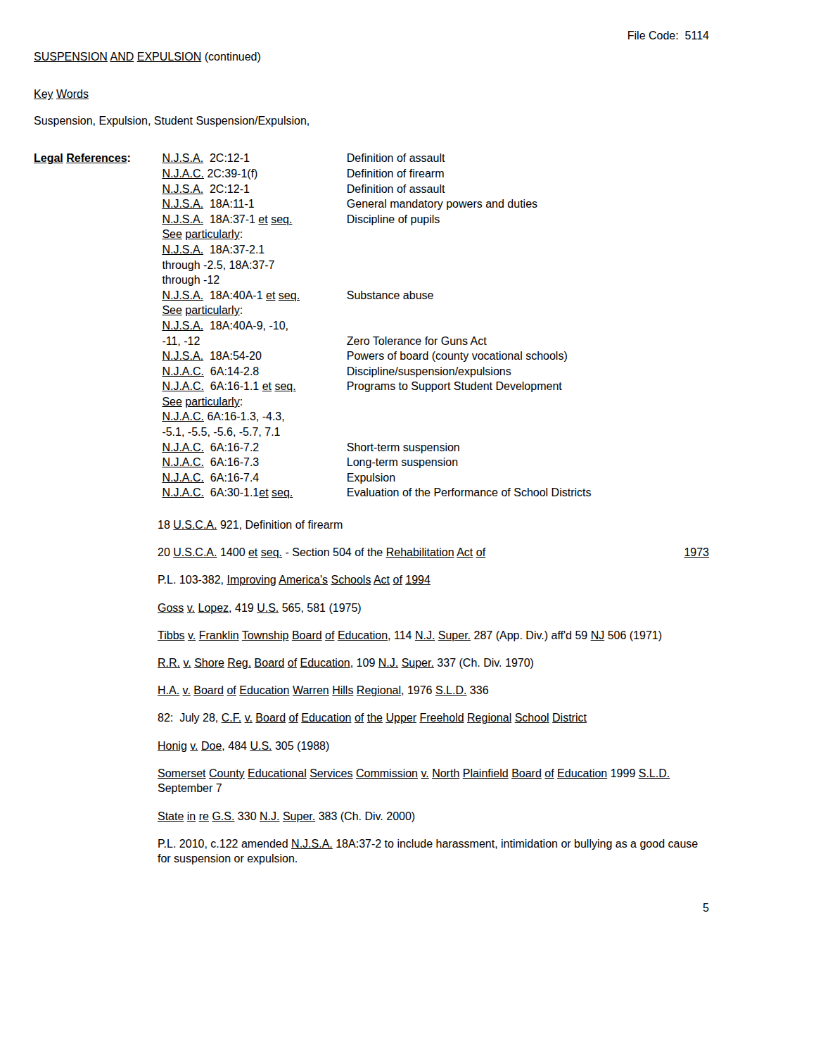File Code: 5114
SUSPENSION AND EXPULSION (continued)
Key Words
Suspension, Expulsion, Student Suspension/Expulsion,
| Legal References : | N.J.S.A. 2C:12-1 | Definition of assault |
| | N.J.A.C. 2C:39-1(f) | Definition of firearm |
| | N.J.S.A. 2C:12-1 | Definition of assault |
| | N.J.S.A. 18A:11-1 | General mandatory powers and duties |
| | N.J.S.A. 18A:37-1 et seq. | Discipline of pupils |
| | See particularly : | |
| | N.J.S.A. 18A:37-2.1 | |
| | through -2.5, 18A:37-7 | |
| | through -12 | |
| | N.J.S.A. 18A:40A-1 et seq. | Substance abuse |
| | See particularly : | |
| | N.J.S.A. 18A:40A-9, -10, | |
| | -11, -12 | Zero Tolerance for Guns Act |
| | N.J.S.A. 18A:54-20 | Powers of board (county vocational schools) |
| | N.J.A.C. 6A:14-2.8 | Discipline/suspension/expulsions |
| | N.J.A.C. 6A:16-1.1 et seq. | Programs to Support Student Development |
| | See particularly : | |
| | N.J.A.C. 6A:16-1.3, -4.3, | |
| | -5.1, -5.5, -5.6, -5.7, 7.1 | |
| | N.J.A.C. 6A:16-7.2 | Short-term suspension |
| | N.J.A.C. 6A:16-7.3 | Long-term suspension |
| | N.J.A.C. 6A:16-7.4 | Expulsion |
| | N.J.A.C. 6A:30-1.1 et seq. | Evaluation of the Performance of School Districts |
18 U.S.C.A. 921, Definition of firearm
20 U.S.C.A. 1400 et seq. - Section 504 of the Rehabilitation Act of 1973
P.L. 103-382, Improving America's Schools Act of 1994
Goss v. Lopez, 419 U.S. 565, 581 (1975)
Tibbs v. Franklin Township Board of Education, 114 N.J. Super. 287 (App. Div.) aff'd 59 NJ 506 (1971)
R.R. v. Shore Reg. Board of Education, 109 N.J. Super. 337 (Ch. Div. 1970)
H.A. v. Board of Education Warren Hills Regional, 1976 S.L.D. 336
82: July 28, C.F. v. Board of Education of the Upper Freehold Regional School District
Honig v. Doe, 484 U.S. 305 (1988)
Somerset County Educational Services Commission v. North Plainfield Board of Education 1999 S.L.D. September 7
State in re G.S. 330 N.J. Super. 383 (Ch. Div. 2000)
P.L. 2010, c.122 amended N.J.S.A. 18A:37-2 to include harassment, intimidation or bullying as a good cause for suspension or expulsion.
5